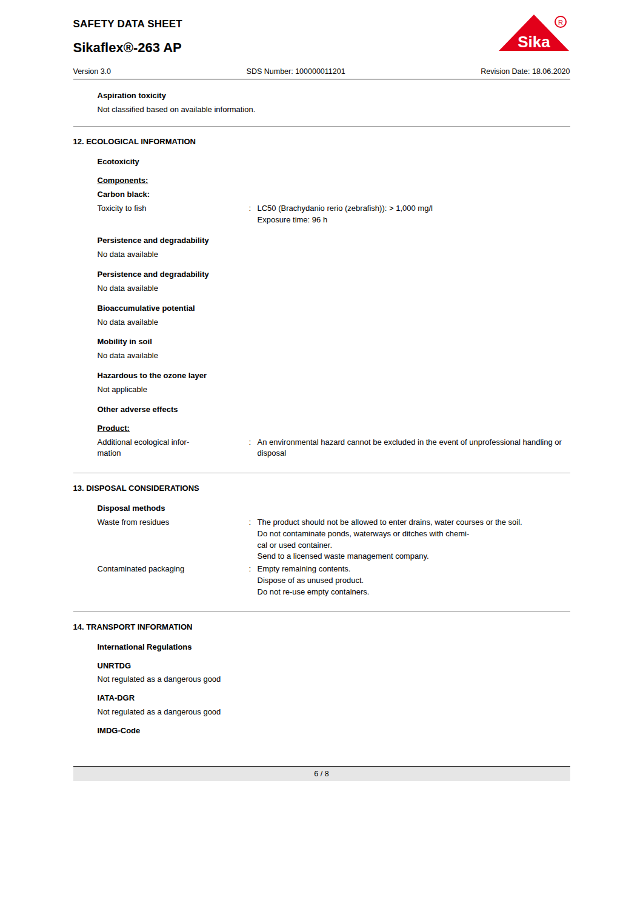Sika R
SAFETY DATA SHEET
Sikaflex®-263 AP
Version 3.0 SDS Number: 100000011201 Revision Date: 18.06.2020
Aspiration toxicity
Not classified based on available information.
12. ECOLOGICAL INFORMATION
Ecotoxicity
Components:
Carbon black:
| Toxicity to fish | : | LC50 (Brachydanio rerio (zebrafish)): > 1,000 mg/l Exposure time: 96 h |
Persistence and degradability
No data available
Persistence and degradability
No data available
Bioaccumulative potential
No data available
Mobility in soil
No data available
Hazardous to the ozone layer
Not applicable
Other adverse effects
Product:
| Additional ecological infor- mation | : | An environmental hazard cannot be excluded in the event of unprofessional handling or disposal |
13. DISPOSAL CONSIDERATIONS
Disposal methods
| Waste from residues | : | The product should not be allowed to enter drains, water courses or the soil. Do not contaminate ponds, waterways or ditches with chemi- cal or used container. Send to a licensed waste management company. |
| Contaminated packaging | : | Empty remaining contents. Dispose of as unused product. Do not re-use empty containers. |
14. TRANSPORT INFORMATION
International Regulations
UNRTDG
Not regulated as a dangerous good
IATA-DGR
Not regulated as a dangerous good
IMDG-Code
6 / 8